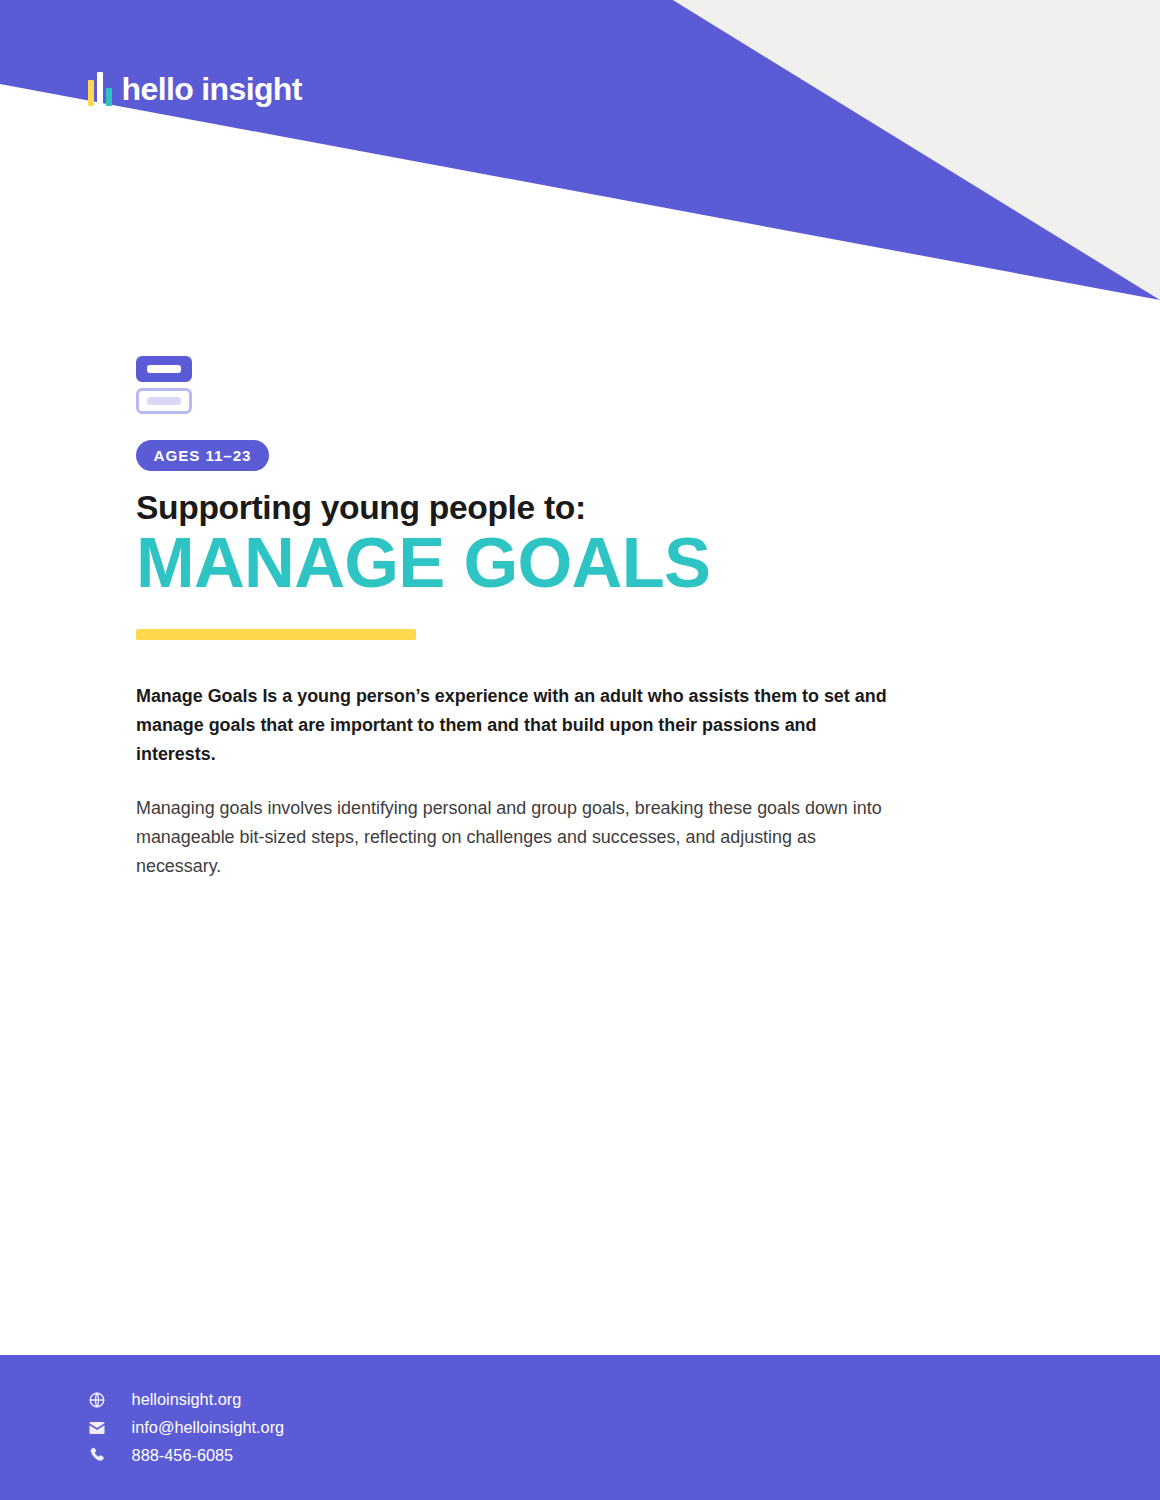hello insight
AGES 11–23
Supporting young people to:
MANAGE GOALS
Manage Goals Is a young person’s experience with an adult who assists them to set and manage goals that are important to them and that build upon their passions and interests.
Managing goals involves identifying personal and group goals, breaking these goals down into manageable bit-sized steps, reflecting on challenges and successes, and adjusting as necessary.
helloinsight.org
info@helloinsight.org
888-456-6085